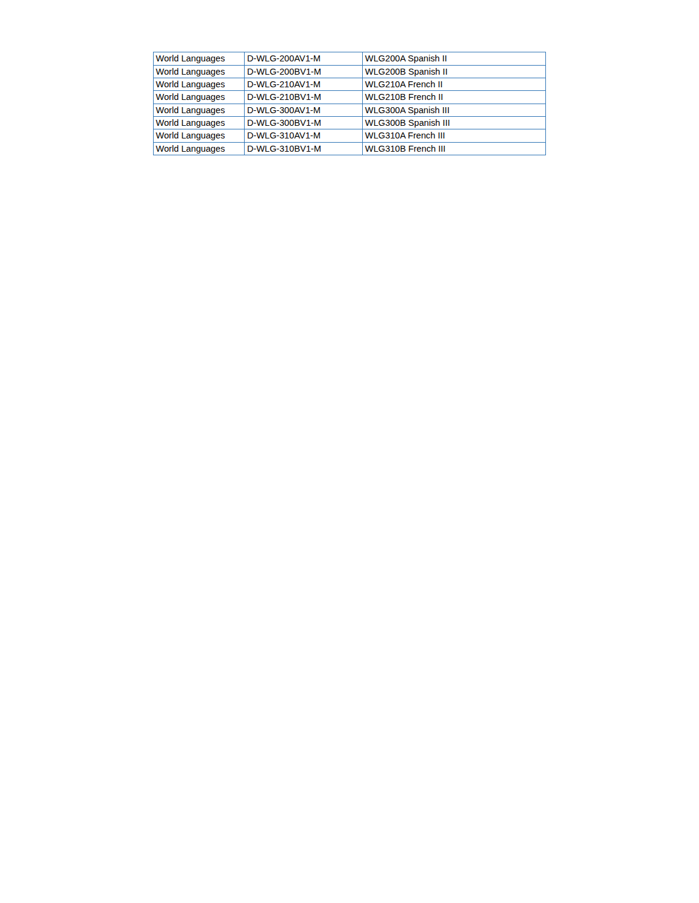| World Languages | D-WLG-200AV1-M | WLG200A Spanish II |
| World Languages | D-WLG-200BV1-M | WLG200B Spanish II |
| World Languages | D-WLG-210AV1-M | WLG210A French II |
| World Languages | D-WLG-210BV1-M | WLG210B French II |
| World Languages | D-WLG-300AV1-M | WLG300A Spanish III |
| World Languages | D-WLG-300BV1-M | WLG300B Spanish III |
| World Languages | D-WLG-310AV1-M | WLG310A French III |
| World Languages | D-WLG-310BV1-M | WLG310B French III |